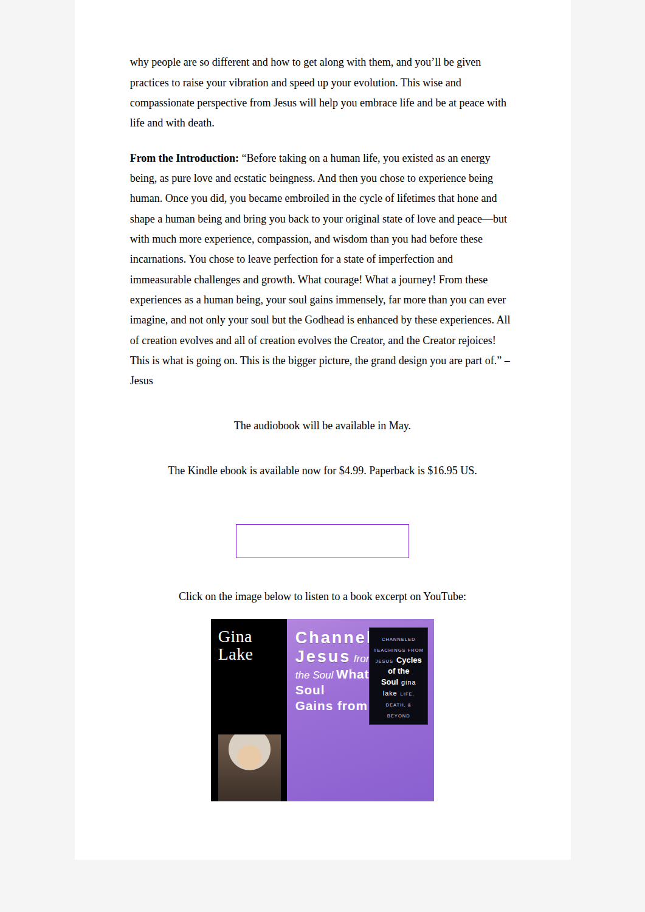why people are so different and how to get along with them, and you’ll be given practices to raise your vibration and speed up your evolution. This wise and compassionate perspective from Jesus will help you embrace life and be at peace with life and with death.
From the Introduction: “Before taking on a human life, you existed as an energy being, as pure love and ecstatic beingness. And then you chose to experience being human. Once you did, you became embroiled in the cycle of lifetimes that hone and shape a human being and bring you back to your original state of love and peace—but with much more experience, compassion, and wisdom than you had before these incarnations. You chose to leave perfection for a state of imperfection and immeasurable challenges and growth. What courage! What a journey! From these experiences as a human being, your soul gains immensely, far more than you can ever imagine, and not only your soul but the Godhead is enhanced by these experiences. All of creation evolves and all of creation evolves the Creator, and the Creator rejoices! This is what is going on. This is the bigger picture, the grand design you are part of.” –Jesus
The audiobook will be available in May.
The Kindle ebook is available now for $4.99. Paperback is $16.95 US.
Click on the image below to listen to a book excerpt on YouTube:
Gina
Lake CHANNELED TEACHINGS FROM JESUS Cycles of the
Soul gina lake LIFE, DEATH, & BEYOND Channeling
Jesus from Cycles of the Soul What the Soul
Gains from Death